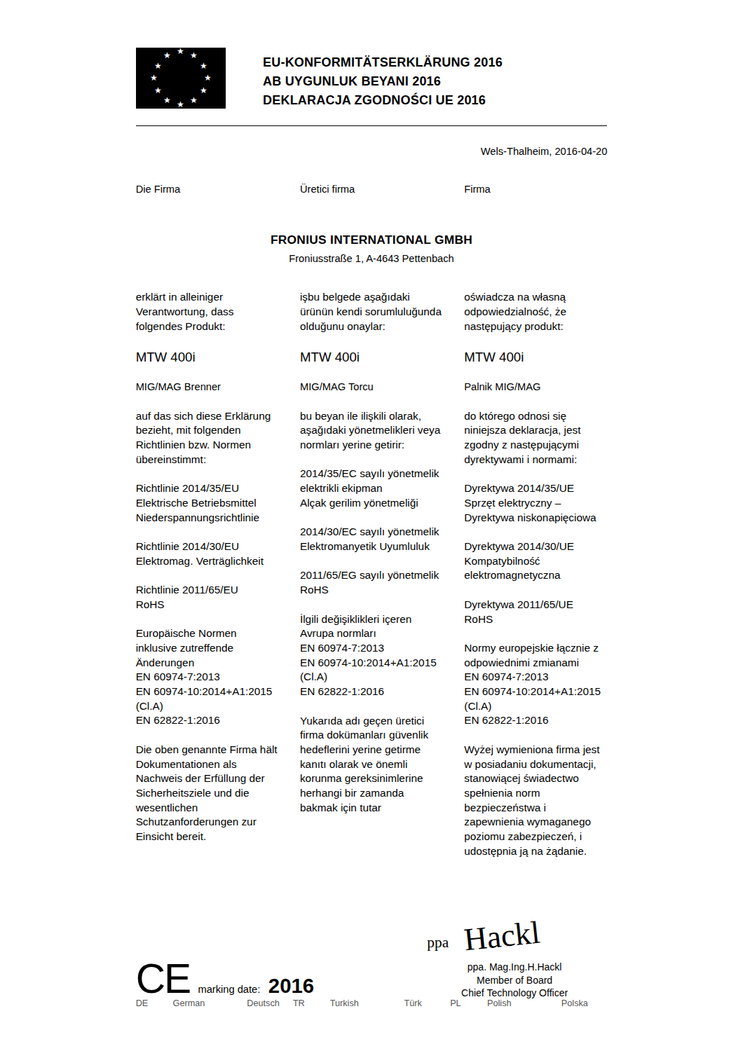★ ★ ★ ★ ★ ★ ★ ★ ★ ★ ★ ★
EU-KONFORMITÄTSERKLÄRUNG 2016
AB UYGUNLUK BEYANI 2016
DEKLARACJA ZGODNOŚCI UE 2016
Wels-Thalheim, 2016-04-20
Die Firma
Üretici firma
Firma
FRONIUS INTERNATIONAL GMBH
Froniusstraße 1, A-4643 Pettenbach
erklärt in alleiniger Verantwortung, dass folgendes Produkt:
MTW 400i
MIG/MAG Brenner
auf das sich diese Erklärung bezieht, mit folgenden Richtlinien bzw. Normen übereinstimmt:
Richtlinie 2014/35/EU
Elektrische Betriebsmittel
Niederspannungsrichtlinie
Richtlinie 2014/30/EU
Elektromag. Verträglichkeit
Richtlinie 2011/65/EU
RoHS
Europäische Normen inklusive zutreffende Änderungen
EN 60974-7:2013
EN 60974-10:2014+A1:2015 (Cl.A)
EN 62822-1:2016
Die oben genannte Firma hält Dokumentationen als Nachweis der Erfüllung der Sicherheitsziele und die wesentlichen Schutzanforderungen zur Einsicht bereit.
işbu belgede aşağıdaki ürünün kendi sorumluluğunda olduğunu onaylar:
MTW 400i
MIG/MAG Torcu
bu beyan ile ilişkili olarak, aşağıdaki yönetmelikleri veya normları yerine getirir:
2014/35/EC sayılı yönetmelik
elektrikli ekipman
Alçak gerilim yönetmeliği
2014/30/EC sayılı yönetmelik
Elektromanyetik Uyumluluk
2011/65/EG sayılı yönetmelik
RoHS
İlgili değişiklikleri içeren Avrupa normları
EN 60974-7:2013
EN 60974-10:2014+A1:2015 (Cl.A)
EN 62822-1:2016
Yukarıda adı geçen üretici firma dokümanları güvenlik hedeflerini yerine getirme kanıtı olarak ve önemli korunma gereksinimlerine herhangi bir zamanda bakmak için tutar
oświadcza na własną odpowiedzialność, że następujący produkt:
MTW 400i
Palnik MIG/MAG
do którego odnosi się niniejsza deklaracja, jest zgodny z następującymi dyrektywami i normami:
Dyrektywa 2014/35/UE
Sprzęt elektryczny –
Dyrektywa niskonapięciowa
Dyrektywa 2014/30/UE
Kompatybilność elektromagnetyczna
Dyrektywa 2011/65/UE
RoHS
Normy europejskie łącznie z odpowiednimi zmianami
EN 60974-7:2013
EN 60974-10:2014+A1:2015 (Cl.A)
EN 62822-1:2016
Wyżej wymieniona firma jest w posiadaniu dokumentacji, stanowiącej świadectwo spełnienia norm bezpieczeństwa i zapewnienia wymaganego poziomu zabezpieczeń, i udostępnia ją na żądanie.
CE marking date: 2016
ppa Hackl
ppa. Mag.Ing.H.Hackl
Member of Board
Chief Technology Officer
DE German Deutsch
TR Turkish Türk
PL Polish Polska